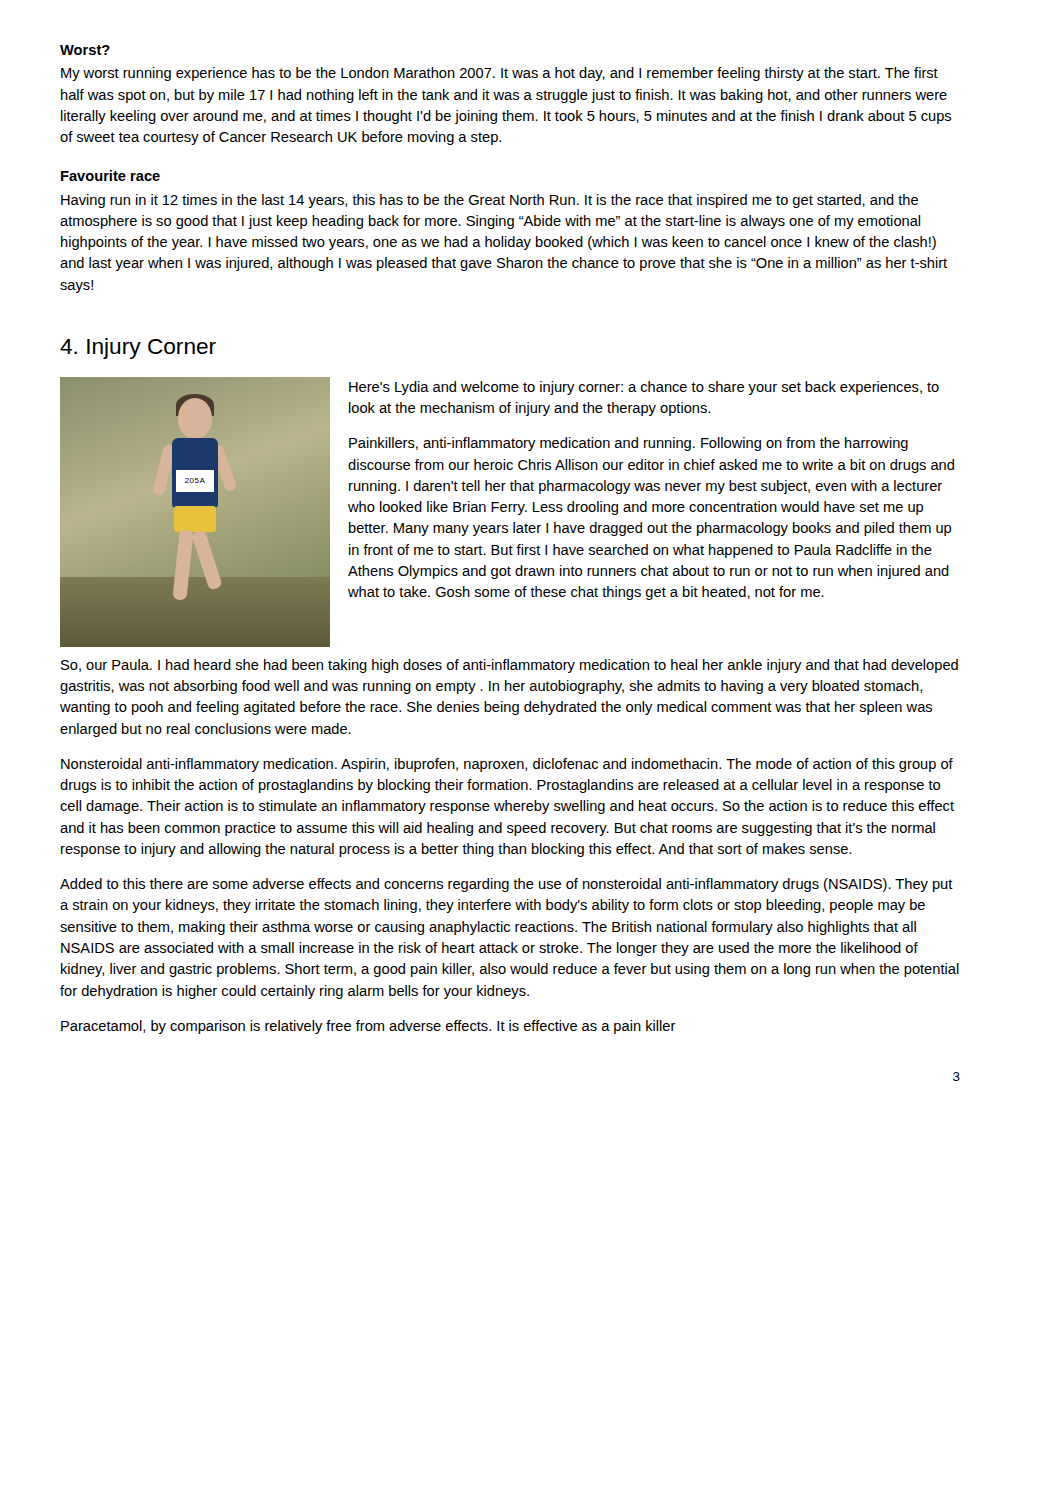Worst?
My worst running experience has to be the London Marathon 2007. It was a hot day, and I remember feeling thirsty at the start. The first half was spot on, but by mile 17 I had nothing left in the tank and it was a struggle just to finish. It was baking hot, and other runners were literally keeling over around me, and at times I thought I'd be joining them. It took 5 hours, 5 minutes and at the finish I drank about 5 cups of sweet tea courtesy of Cancer Research UK before moving a step.
Favourite race
Having run in it 12 times in the last 14 years, this has to be the Great North Run. It is the race that inspired me to get started, and the atmosphere is so good that I just keep heading back for more. Singing “Abide with me” at the start-line is always one of my emotional highpoints of the year. I have missed two years, one as we had a holiday booked (which I was keen to cancel once I knew of the clash!) and last year when I was injured, although I was pleased that gave Sharon the chance to prove that she is “One in a million” as her t-shirt says!
4. Injury Corner
205A
Here's Lydia and welcome to injury corner: a chance to share your set back experiences, to look at the mechanism of injury and the therapy options.
Painkillers, anti-inflammatory medication and running. Following on from the harrowing discourse from our heroic Chris Allison our editor in chief asked me to write a bit on drugs and running. I daren't tell her that pharmacology was never my best subject, even with a lecturer who looked like Brian Ferry. Less drooling and more concentration would have set me up better. Many many years later I have dragged out the pharmacology books and piled them up in front of me to start. But first I have searched on what happened to Paula Radcliffe in the Athens Olympics and got drawn into runners chat about to run or not to run when injured and what to take. Gosh some of these chat things get a bit heated, not for me.
So, our Paula. I had heard she had been taking high doses of anti-inflammatory medication to heal her ankle injury and that had developed gastritis, was not absorbing food well and was running on empty . In her autobiography, she admits to having a very bloated stomach, wanting to pooh and feeling agitated before the race. She denies being dehydrated the only medical comment was that her spleen was enlarged but no real conclusions were made.
Nonsteroidal anti-inflammatory medication. Aspirin, ibuprofen, naproxen, diclofenac and indomethacin. The mode of action of this group of drugs is to inhibit the action of prostaglandins by blocking their formation. Prostaglandins are released at a cellular level in a response to cell damage. Their action is to stimulate an inflammatory response whereby swelling and heat occurs. So the action is to reduce this effect and it has been common practice to assume this will aid healing and speed recovery. But chat rooms are suggesting that it's the normal response to injury and allowing the natural process is a better thing than blocking this effect. And that sort of makes sense.
Added to this there are some adverse effects and concerns regarding the use of nonsteroidal anti-inflammatory drugs (NSAIDS). They put a strain on your kidneys, they irritate the stomach lining, they interfere with body's ability to form clots or stop bleeding, people may be sensitive to them, making their asthma worse or causing anaphylactic reactions. The British national formulary also highlights that all NSAIDS are associated with a small increase in the risk of heart attack or stroke. The longer they are used the more the likelihood of kidney, liver and gastric problems. Short term, a good pain killer, also would reduce a fever but using them on a long run when the potential for dehydration is higher could certainly ring alarm bells for your kidneys.
Paracetamol, by comparison is relatively free from adverse effects. It is effective as a pain killer
3